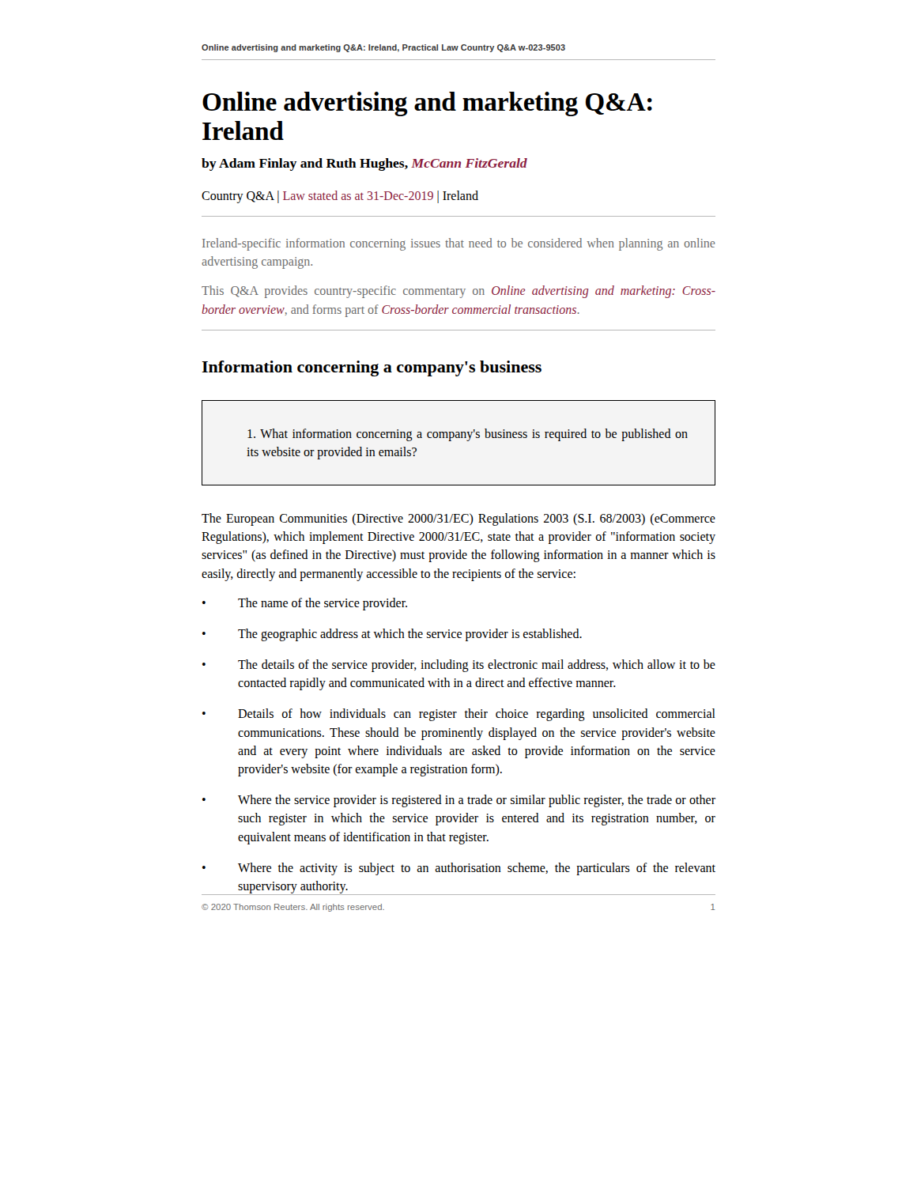Online advertising and marketing Q&A: Ireland, Practical Law Country Q&A w-023-9503
Online advertising and marketing Q&A: Ireland
by Adam Finlay and Ruth Hughes, McCann FitzGerald
Country Q&A | Law stated as at 31-Dec-2019 | Ireland
Ireland-specific information concerning issues that need to be considered when planning an online advertising campaign.
This Q&A provides country-specific commentary on Online advertising and marketing: Cross-border overview, and forms part of Cross-border commercial transactions.
Information concerning a company's business
1. What information concerning a company's business is required to be published on its website or provided in emails?
The European Communities (Directive 2000/31/EC) Regulations 2003 (S.I. 68/2003) (eCommerce Regulations), which implement Directive 2000/31/EC, state that a provider of "information society services" (as defined in the Directive) must provide the following information in a manner which is easily, directly and permanently accessible to the recipients of the service:
The name of the service provider.
The geographic address at which the service provider is established.
The details of the service provider, including its electronic mail address, which allow it to be contacted rapidly and communicated with in a direct and effective manner.
Details of how individuals can register their choice regarding unsolicited commercial communications. These should be prominently displayed on the service provider's website and at every point where individuals are asked to provide information on the service provider's website (for example a registration form).
Where the service provider is registered in a trade or similar public register, the trade or other such register in which the service provider is entered and its registration number, or equivalent means of identification in that register.
Where the activity is subject to an authorisation scheme, the particulars of the relevant supervisory authority.
© 2020 Thomson Reuters. All rights reserved. 1